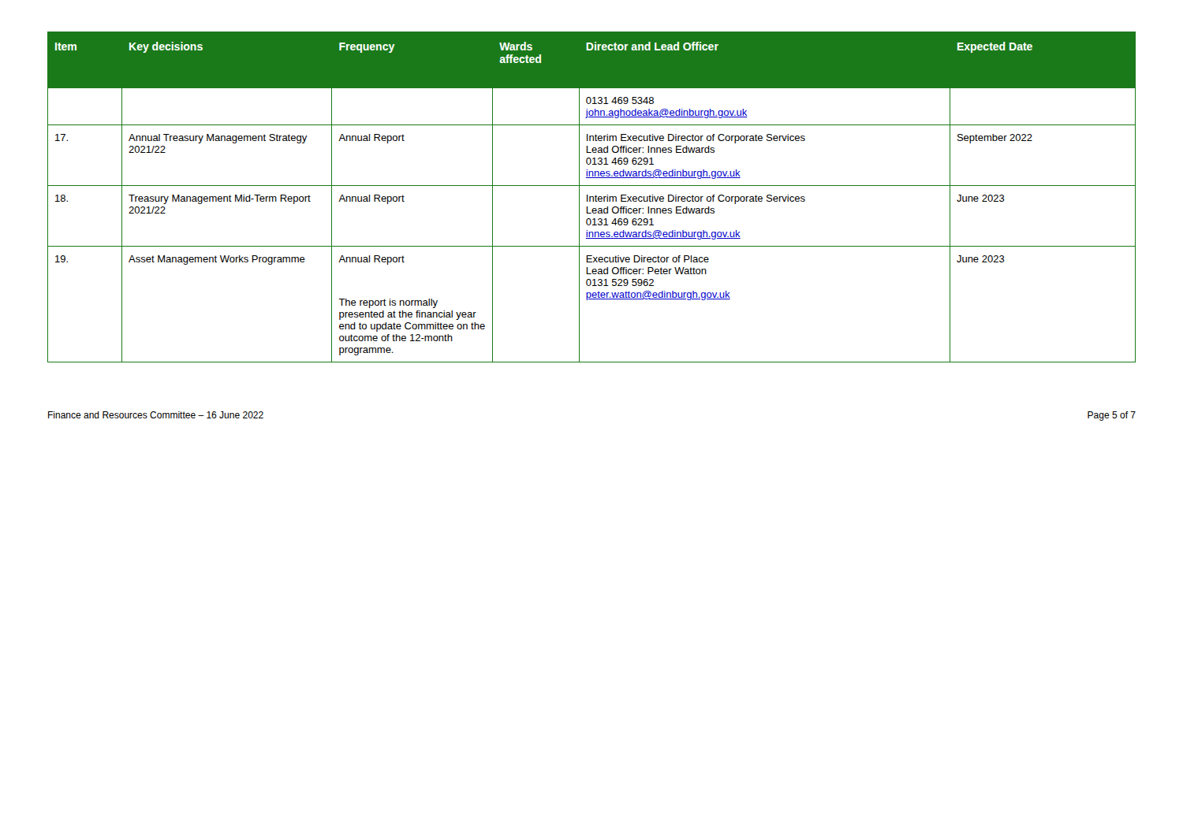| Item | Key decisions | Frequency | Wards affected | Director and Lead Officer | Expected Date |
| --- | --- | --- | --- | --- | --- |
| | | | | 0131 469 5348 john.aghodeaka@edinburgh.gov.uk | |
| 17. | Annual Treasury Management Strategy 2021/22 | Annual Report | | Interim Executive Director of Corporate Services Lead Officer: Innes Edwards 0131 469 6291 innes.edwards@edinburgh.gov.uk | September 2022 |
| 18. | Treasury Management Mid-Term Report 2021/22 | Annual Report | | Interim Executive Director of Corporate Services Lead Officer: Innes Edwards 0131 469 6291 innes.edwards@edinburgh.gov.uk | June 2023 |
| 19. | Asset Management Works Programme | Annual Report The report is normally presented at the financial year end to update Committee on the outcome of the 12-month programme. | | Executive Director of Place Lead Officer: Peter Watton 0131 529 5962 peter.watton@edinburgh.gov.uk | June 2023 |
Finance and Resources Committee – 16 June 2022 Page 5 of 7